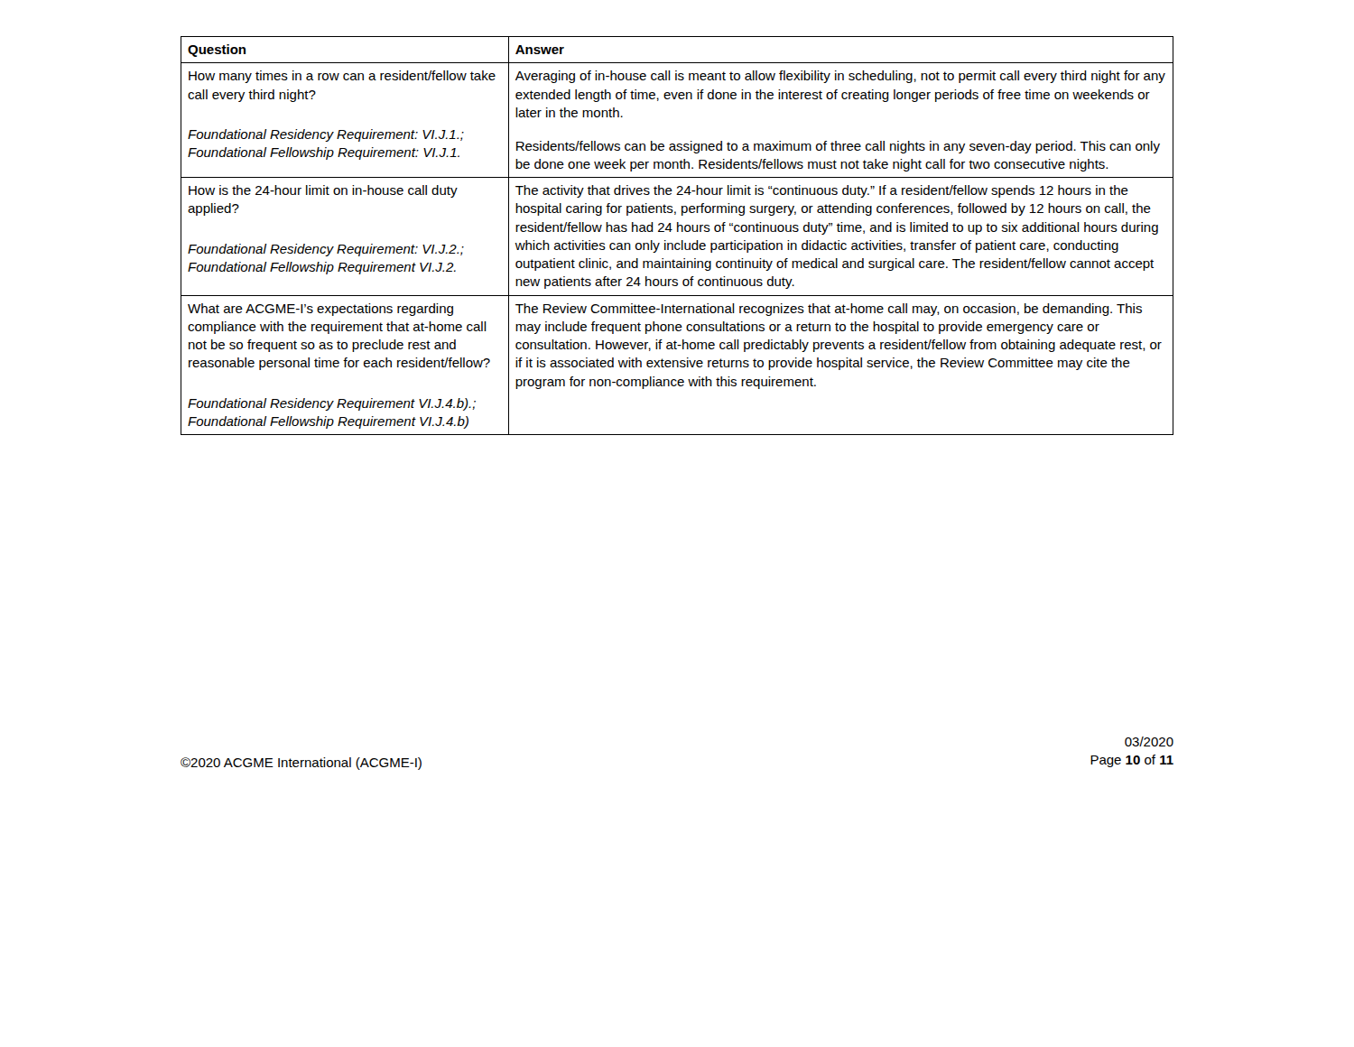| Question | Answer |
| --- | --- |
| How many times in a row can a resident/fellow take call every third night? Foundational Residency Requirement: VI.J.1.; Foundational Fellowship Requirement: VI.J.1. | Averaging of in-house call is meant to allow flexibility in scheduling, not to permit call every third night for any extended length of time, even if done in the interest of creating longer periods of free time on weekends or later in the month. Residents/fellows can be assigned to a maximum of three call nights in any seven-day period. This can only be done one week per month. Residents/fellows must not take night call for two consecutive nights. |
| How is the 24-hour limit on in-house call duty applied? Foundational Residency Requirement: VI.J.2.; Foundational Fellowship Requirement VI.J.2. | The activity that drives the 24-hour limit is “continuous duty.” If a resident/fellow spends 12 hours in the hospital caring for patients, performing surgery, or attending conferences, followed by 12 hours on call, the resident/fellow has had 24 hours of “continuous duty” time, and is limited to up to six additional hours during which activities can only include participation in didactic activities, transfer of patient care, conducting outpatient clinic, and maintaining continuity of medical and surgical care. The resident/fellow cannot accept new patients after 24 hours of continuous duty. |
| What are ACGME-I’s expectations regarding compliance with the requirement that at-home call not be so frequent so as to preclude rest and reasonable personal time for each resident/fellow? Foundational Residency Requirement VI.J.4.b).; Foundational Fellowship Requirement VI.J.4.b) | The Review Committee-International recognizes that at-home call may, on occasion, be demanding. This may include frequent phone consultations or a return to the hospital to provide emergency care or consultation. However, if at-home call predictably prevents a resident/fellow from obtaining adequate rest, or if it is associated with extensive returns to provide hospital service, the Review Committee may cite the program for non-compliance with this requirement. |
©2020 ACGME International (ACGME-I)
03/2020
Page 10 of 11